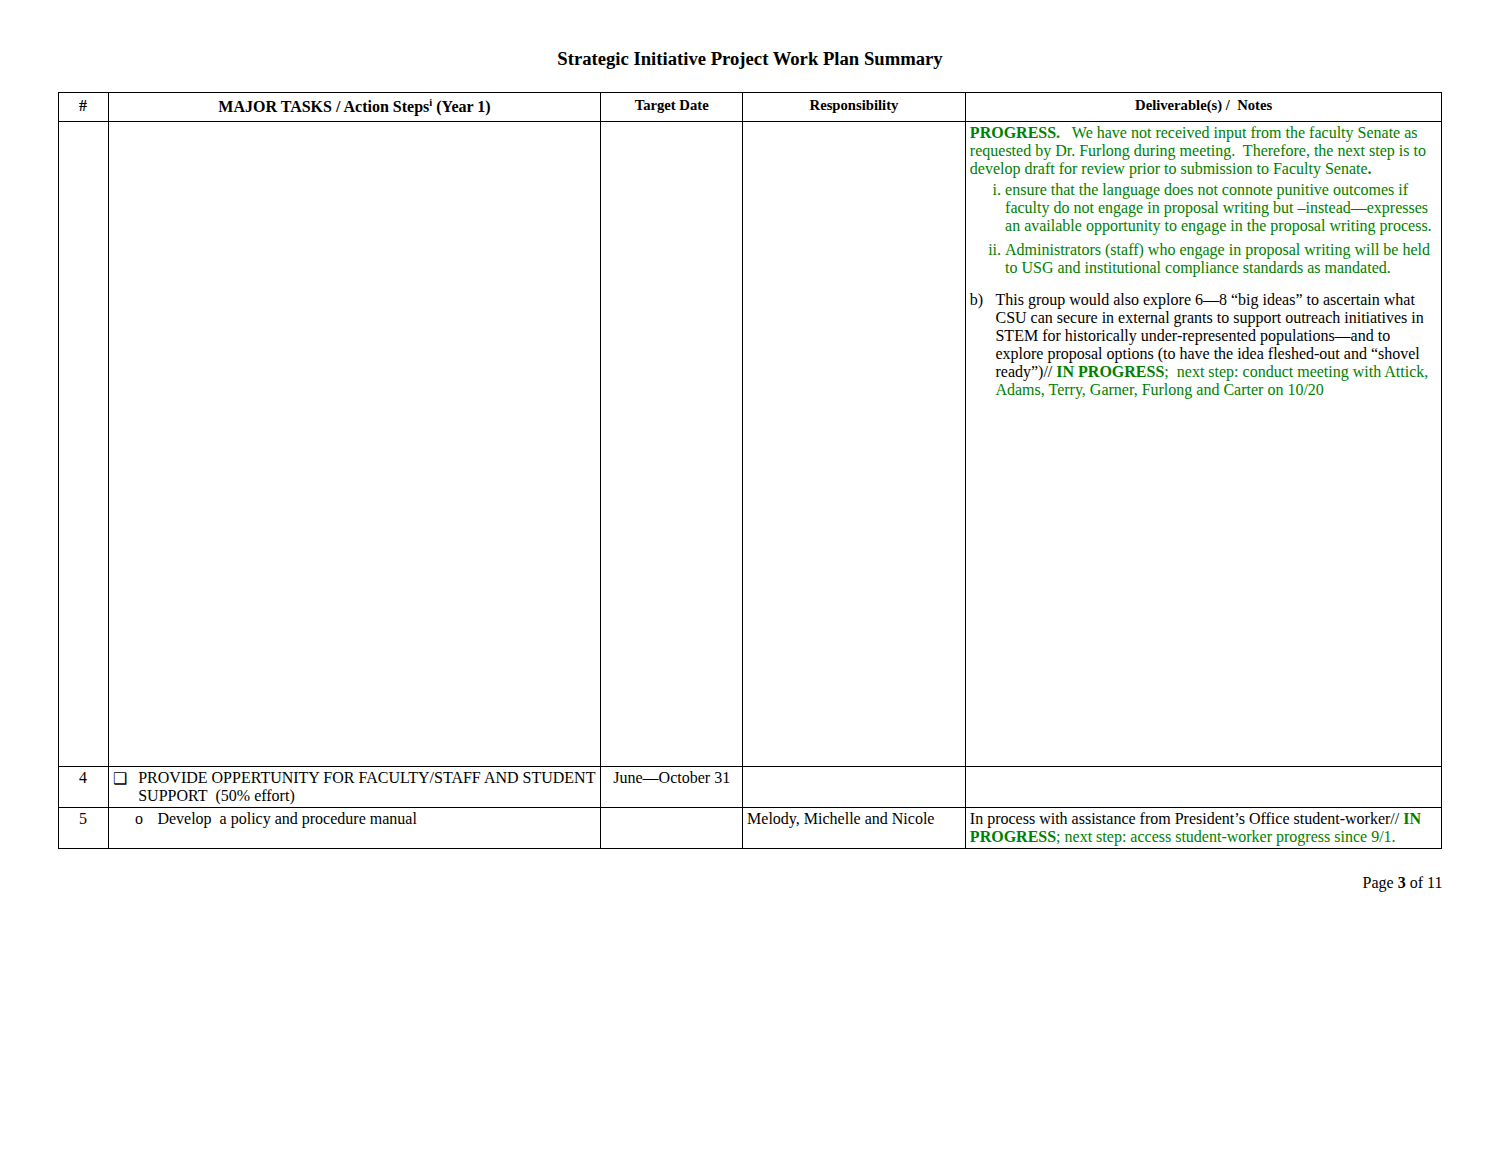Strategic Initiative Project Work Plan Summary
| # | MAJOR TASKS / Action Steps i (Year 1) | Target Date | Responsibility | Deliverable(s) / Notes |
| --- | --- | --- | --- | --- |
| | | | | PROGRESS. We have not received input from the faculty Senate as requested by Dr. Furlong during meeting. Therefore, the next step is to develop draft for review prior to submission to Faculty Senate . ensure that the language does not connote punitive outcomes if faculty do not engage in proposal writing but –instead—expresses an available opportunity to engage in the proposal writing process. Administrators (staff) who engage in proposal writing will be held to USG and institutional compliance standards as mandated. b) This group would also explore 6—8 “big ideas” to ascertain what CSU can secure in external grants to support outreach initiatives in STEM for historically under-represented populations—and to explore proposal options (to have the idea fleshed-out and “shovel ready”)// IN PROGRESS ; next step: conduct meeting with Attick, Adams, Terry, Garner, Furlong and Carter on 10/20 |
| 4 | ❑ PROVIDE OPPERTUNITY FOR FACULTY/STAFF AND STUDENT SUPPORT (50% effort) | June—October 31 | | |
| 5 | o Develop a policy and procedure manual | | Melody, Michelle and Nicole | In process with assistance from President’s Office student-worker// IN PROGRESS ; next step: access student-worker progress since 9/1. |
Page 3 of 11